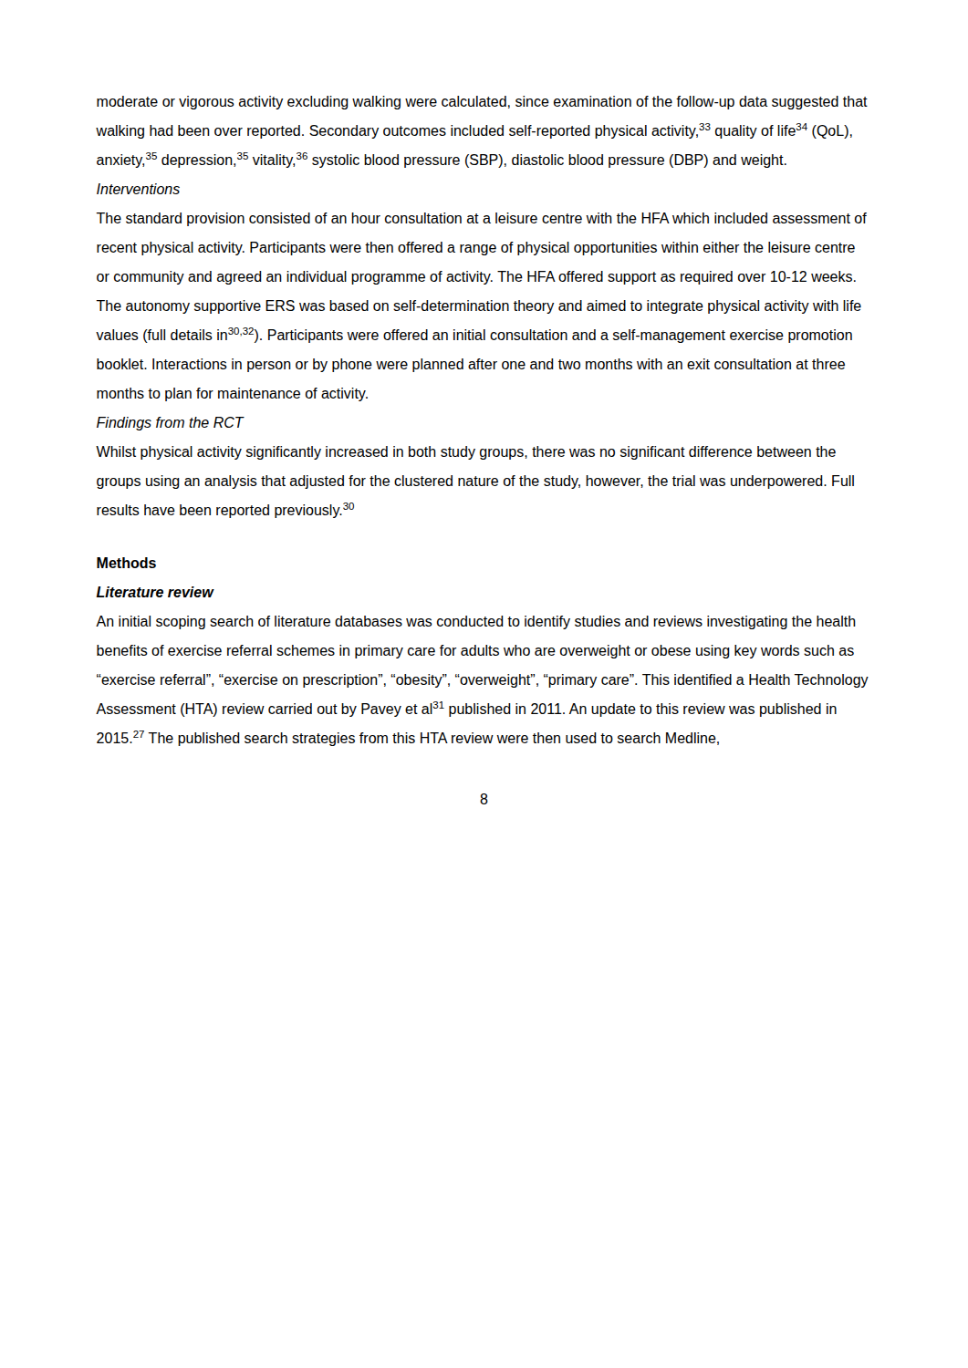moderate or vigorous activity excluding walking were calculated, since examination of the follow-up data suggested that walking had been over reported. Secondary outcomes included self-reported physical activity,33 quality of life34 (QoL), anxiety,35 depression,35 vitality,36 systolic blood pressure (SBP), diastolic blood pressure (DBP) and weight.
Interventions
The standard provision consisted of an hour consultation at a leisure centre with the HFA which included assessment of recent physical activity. Participants were then offered a range of physical opportunities within either the leisure centre or community and agreed an individual programme of activity. The HFA offered support as required over 10-12 weeks. The autonomy supportive ERS was based on self-determination theory and aimed to integrate physical activity with life values (full details in30,32). Participants were offered an initial consultation and a self-management exercise promotion booklet. Interactions in person or by phone were planned after one and two months with an exit consultation at three months to plan for maintenance of activity.
Findings from the RCT
Whilst physical activity significantly increased in both study groups, there was no significant difference between the groups using an analysis that adjusted for the clustered nature of the study, however, the trial was underpowered. Full results have been reported previously.30
Methods
Literature review
An initial scoping search of literature databases was conducted to identify studies and reviews investigating the health benefits of exercise referral schemes in primary care for adults who are overweight or obese using key words such as “exercise referral”, “exercise on prescription”, “obesity”, “overweight”, “primary care”. This identified a Health Technology Assessment (HTA) review carried out by Pavey et al31 published in 2011. An update to this review was published in 2015.27 The published search strategies from this HTA review were then used to search Medline,
8